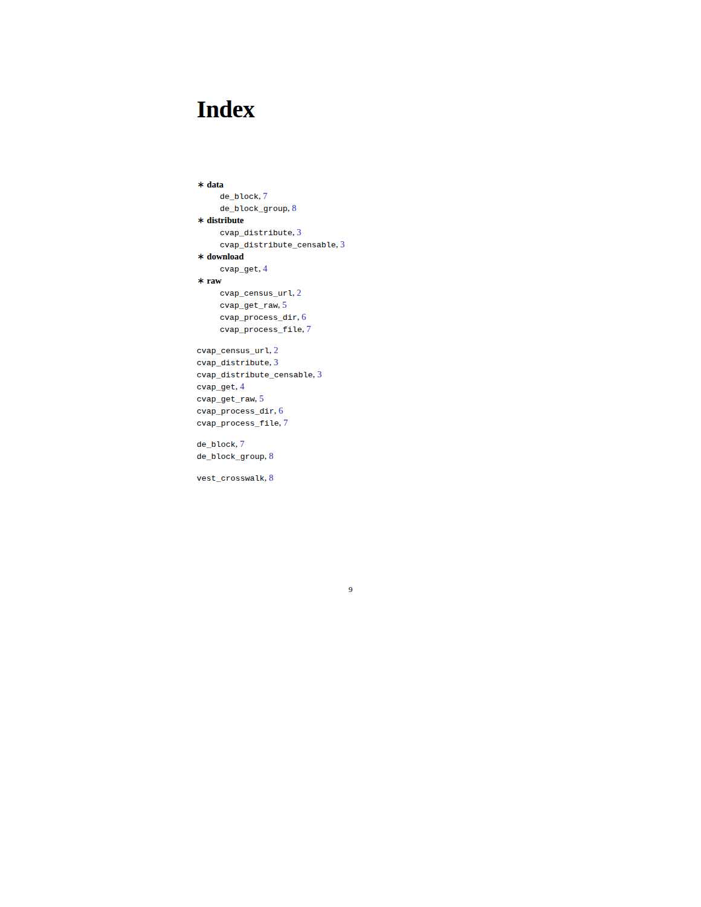Index
∗ data
de_block, 7
de_block_group, 8
∗ distribute
cvap_distribute, 3
cvap_distribute_censable, 3
∗ download
cvap_get, 4
∗ raw
cvap_census_url, 2
cvap_get_raw, 5
cvap_process_dir, 6
cvap_process_file, 7
cvap_census_url, 2
cvap_distribute, 3
cvap_distribute_censable, 3
cvap_get, 4
cvap_get_raw, 5
cvap_process_dir, 6
cvap_process_file, 7
de_block, 7
de_block_group, 8
vest_crosswalk, 8
9